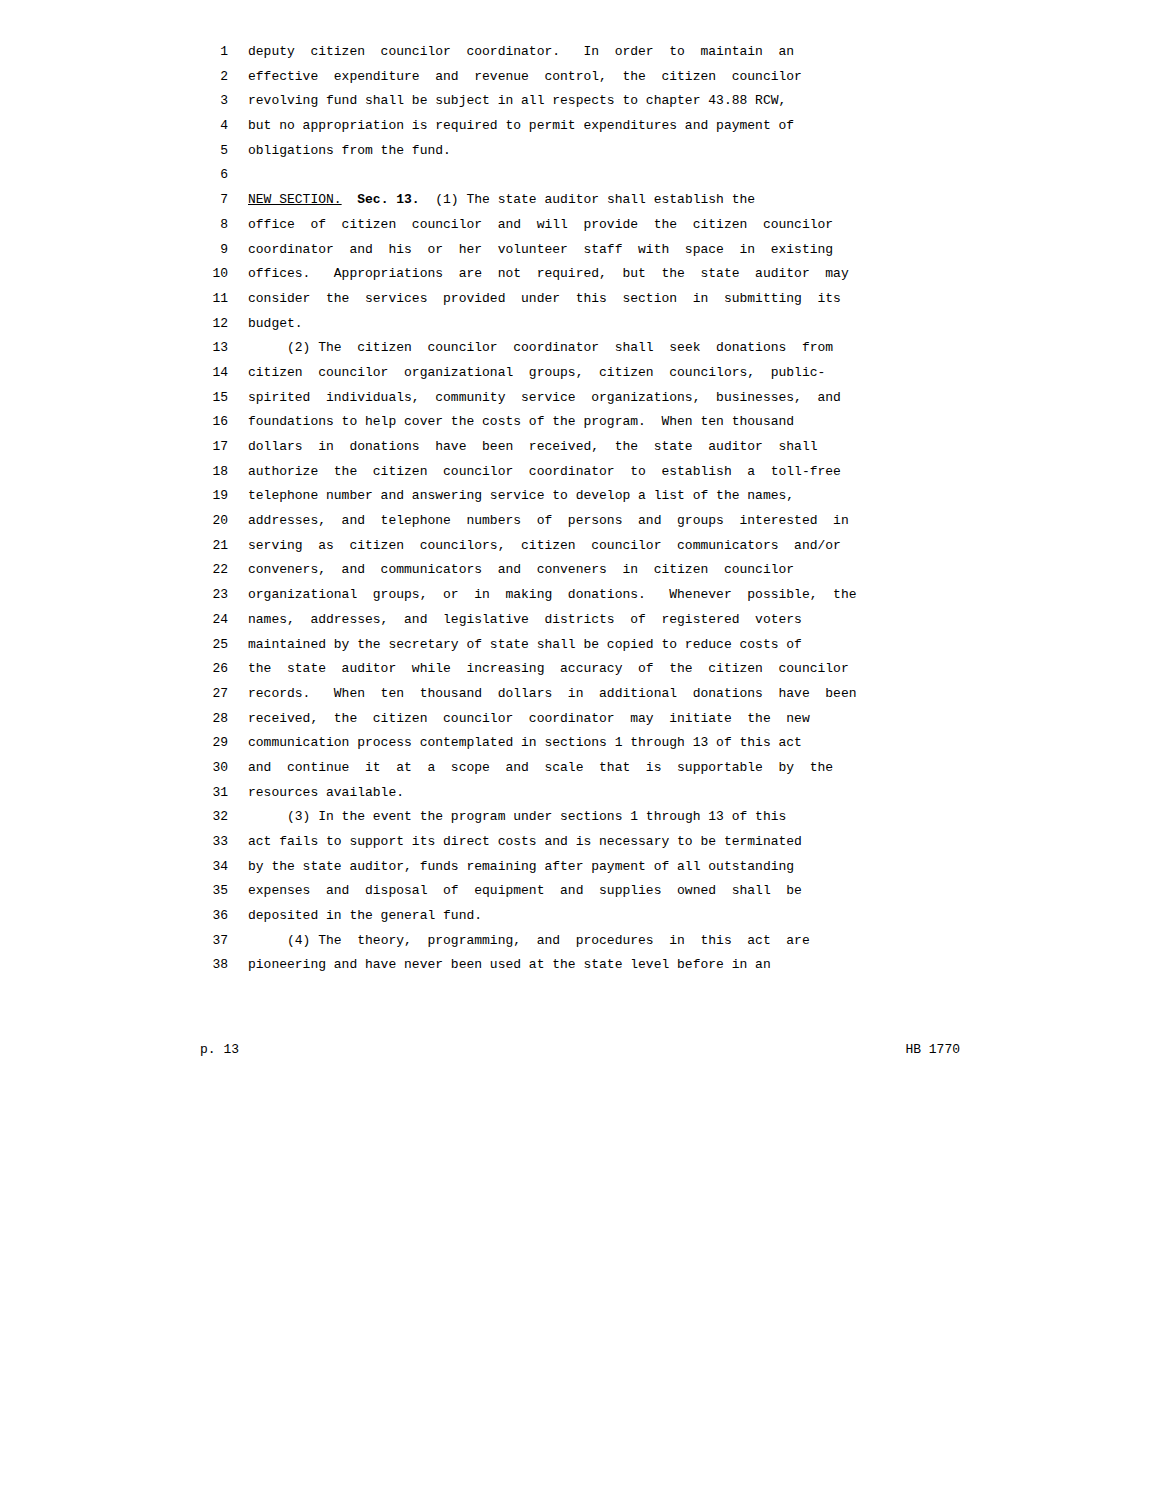deputy citizen councilor coordinator. In order to maintain an
effective expenditure and revenue control, the citizen councilor
revolving fund shall be subject in all respects to chapter 43.88 RCW,
but no appropriation is required to permit expenditures and payment of
obligations from the fund.
NEW SECTION. Sec. 13. (1) The state auditor shall establish the
office of citizen councilor and will provide the citizen councilor
coordinator and his or her volunteer staff with space in existing
offices. Appropriations are not required, but the state auditor may
consider the services provided under this section in submitting its
budget.
(2) The citizen councilor coordinator shall seek donations from
citizen councilor organizational groups, citizen councilors, public-
spirited individuals, community service organizations, businesses, and
foundations to help cover the costs of the program. When ten thousand
dollars in donations have been received, the state auditor shall
authorize the citizen councilor coordinator to establish a toll-free
telephone number and answering service to develop a list of the names,
addresses, and telephone numbers of persons and groups interested in
serving as citizen councilors, citizen councilor communicators and/or
conveners, and communicators and conveners in citizen councilor
organizational groups, or in making donations. Whenever possible, the
names, addresses, and legislative districts of registered voters
maintained by the secretary of state shall be copied to reduce costs of
the state auditor while increasing accuracy of the citizen councilor
records. When ten thousand dollars in additional donations have been
received, the citizen councilor coordinator may initiate the new
communication process contemplated in sections 1 through 13 of this act
and continue it at a scope and scale that is supportable by the
resources available.
(3) In the event the program under sections 1 through 13 of this
act fails to support its direct costs and is necessary to be terminated
by the state auditor, funds remaining after payment of all outstanding
expenses and disposal of equipment and supplies owned shall be
deposited in the general fund.
(4) The theory, programming, and procedures in this act are
pioneering and have never been used at the state level before in an
p. 13 HB 1770